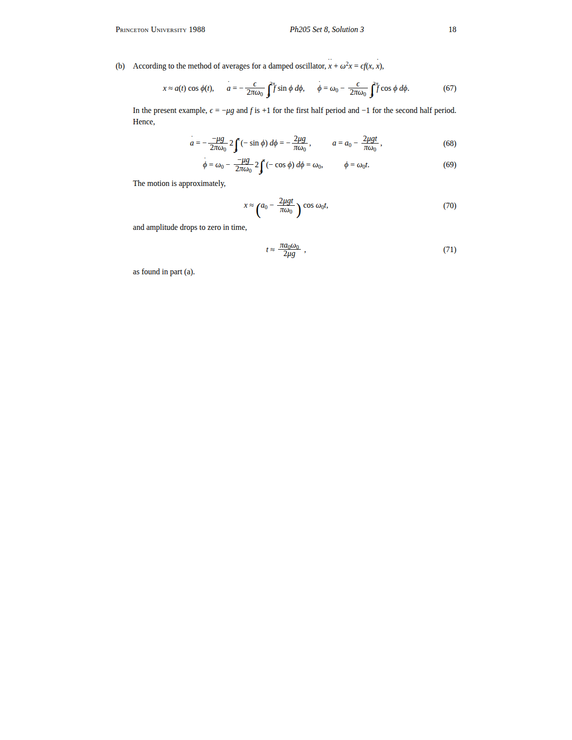Princeton University 1988 Ph205 Set 8, Solution 3 18
(b)
According to the method of averages for a damped oscillator, ··x + ω2x = ϵf(x, ·x),
x ≈ a(t) cos ϕ(t), ·a = −ϵ 2πω02π∫0 f sin ϕ dϕ, ·ϕ = ω0 − ϵ 2πω02π∫0 f cos ϕ dϕ.
(67)
In the present example, ϵ = −μg and f is +1 for the first half period and −1 for the second half period. Hence,
·a = −−μg 2πω02π∫0(− sin ϕ) dϕ = −2μg πω0, a = a0 − 2μgt πω0,
(68)
·ϕ = ω0 − −μg 2πω02π∫0(− cos ϕ) dϕ = ω0, ϕ = ω0t.
(69)
The motion is approximately,
x ≈ (a0 − 2μgt πω0) cos ω0t,
(70)
and amplitude drops to zero in time,
t ≈ πa0ω02μg ,
(71)
as found in part (a).